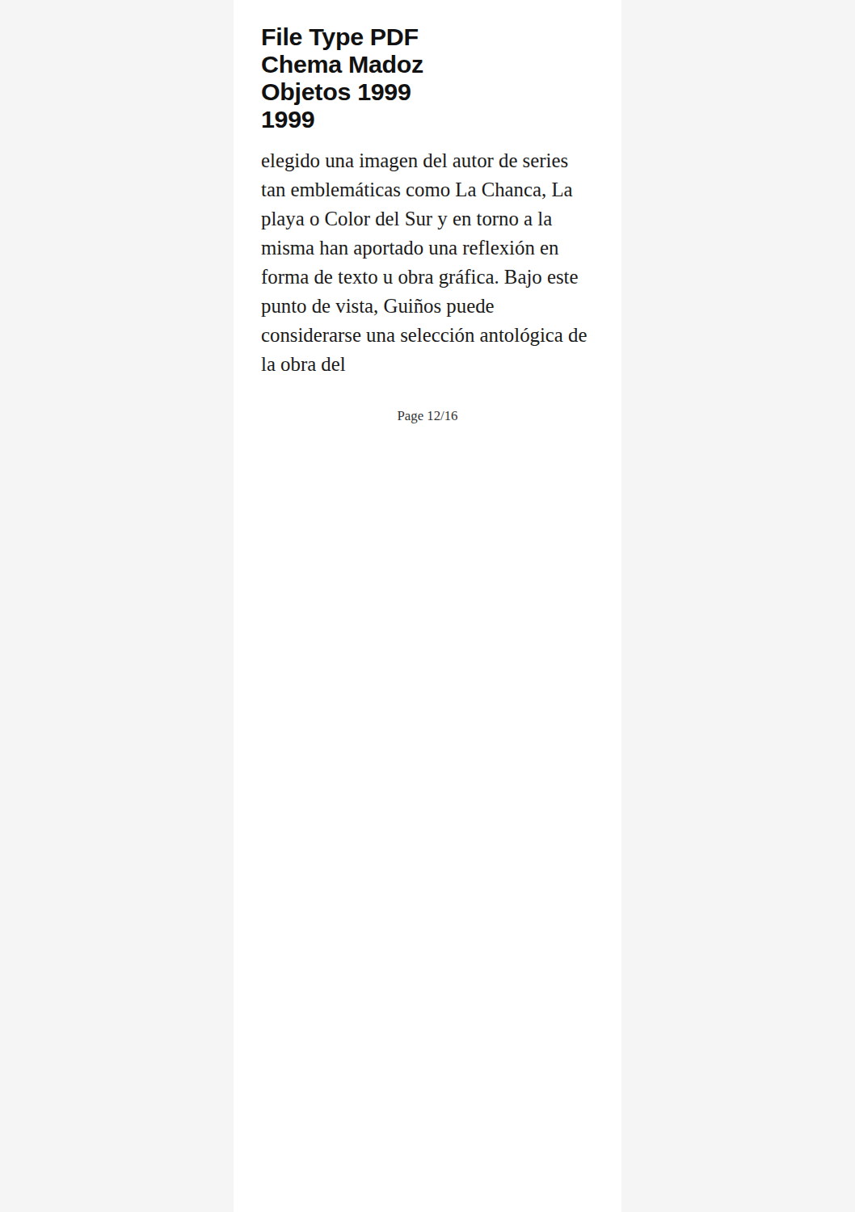File Type PDF Chema Madoz Objetos 1999 1999
elegido una imagen del autor de series tan emblemáticas como La Chanca, La playa o Color del Sur y en torno a la misma han aportado una reflexión en forma de texto u obra gráfica. Bajo este punto de vista, Guiños puede considerarse una selección antológica de la obra del
Page 12/16